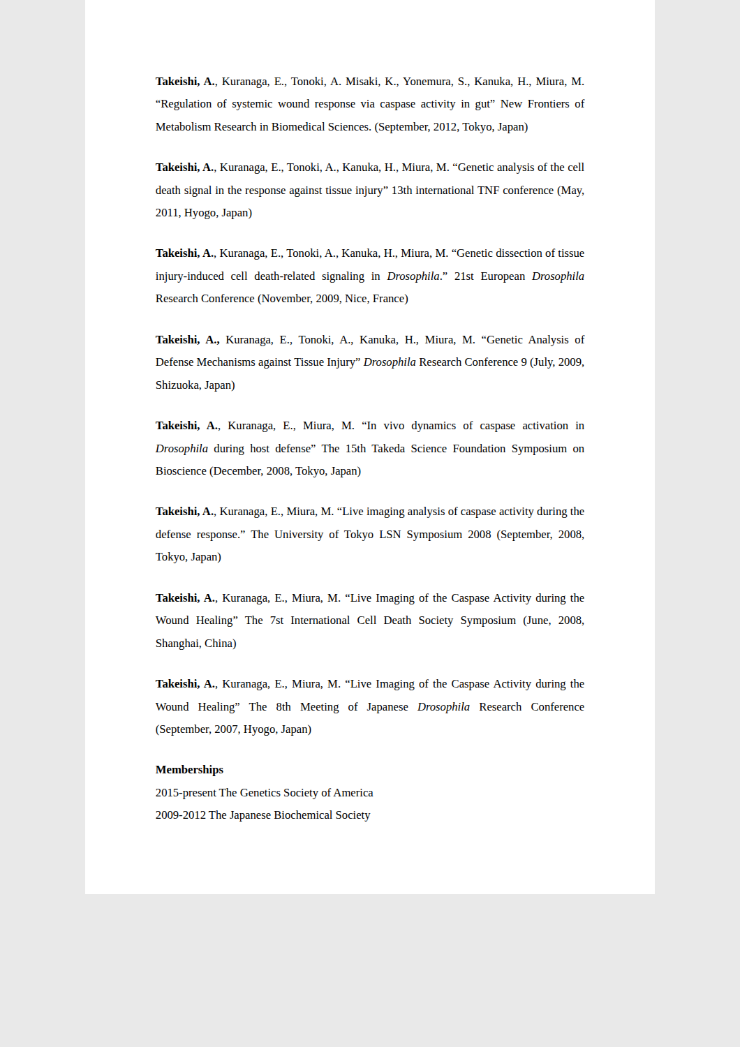Takeishi, A., Kuranaga, E., Tonoki, A. Misaki, K., Yonemura, S., Kanuka, H., Miura, M. “Regulation of systemic wound response via caspase activity in gut” New Frontiers of Metabolism Research in Biomedical Sciences. (September, 2012, Tokyo, Japan)
Takeishi, A., Kuranaga, E., Tonoki, A., Kanuka, H., Miura, M. “Genetic analysis of the cell death signal in the response against tissue injury” 13th international TNF conference (May, 2011, Hyogo, Japan)
Takeishi, A., Kuranaga, E., Tonoki, A., Kanuka, H., Miura, M. “Genetic dissection of tissue injury-induced cell death-related signaling in Drosophila.” 21st European Drosophila Research Conference (November, 2009, Nice, France)
Takeishi, A., Kuranaga, E., Tonoki, A., Kanuka, H., Miura, M. “Genetic Analysis of Defense Mechanisms against Tissue Injury” Drosophila Research Conference 9 (July, 2009, Shizuoka, Japan)
Takeishi, A., Kuranaga, E., Miura, M. “In vivo dynamics of caspase activation in Drosophila during host defense” The 15th Takeda Science Foundation Symposium on Bioscience (December, 2008, Tokyo, Japan)
Takeishi, A., Kuranaga, E., Miura, M. “Live imaging analysis of caspase activity during the defense response.” The University of Tokyo LSN Symposium 2008 (September, 2008, Tokyo, Japan)
Takeishi, A., Kuranaga, E., Miura, M. “Live Imaging of the Caspase Activity during the Wound Healing” The 7st International Cell Death Society Symposium (June, 2008, Shanghai, China)
Takeishi, A., Kuranaga, E., Miura, M. “Live Imaging of the Caspase Activity during the Wound Healing” The 8th Meeting of Japanese Drosophila Research Conference (September, 2007, Hyogo, Japan)
Memberships
2015-present The Genetics Society of America
2009-2012 The Japanese Biochemical Society